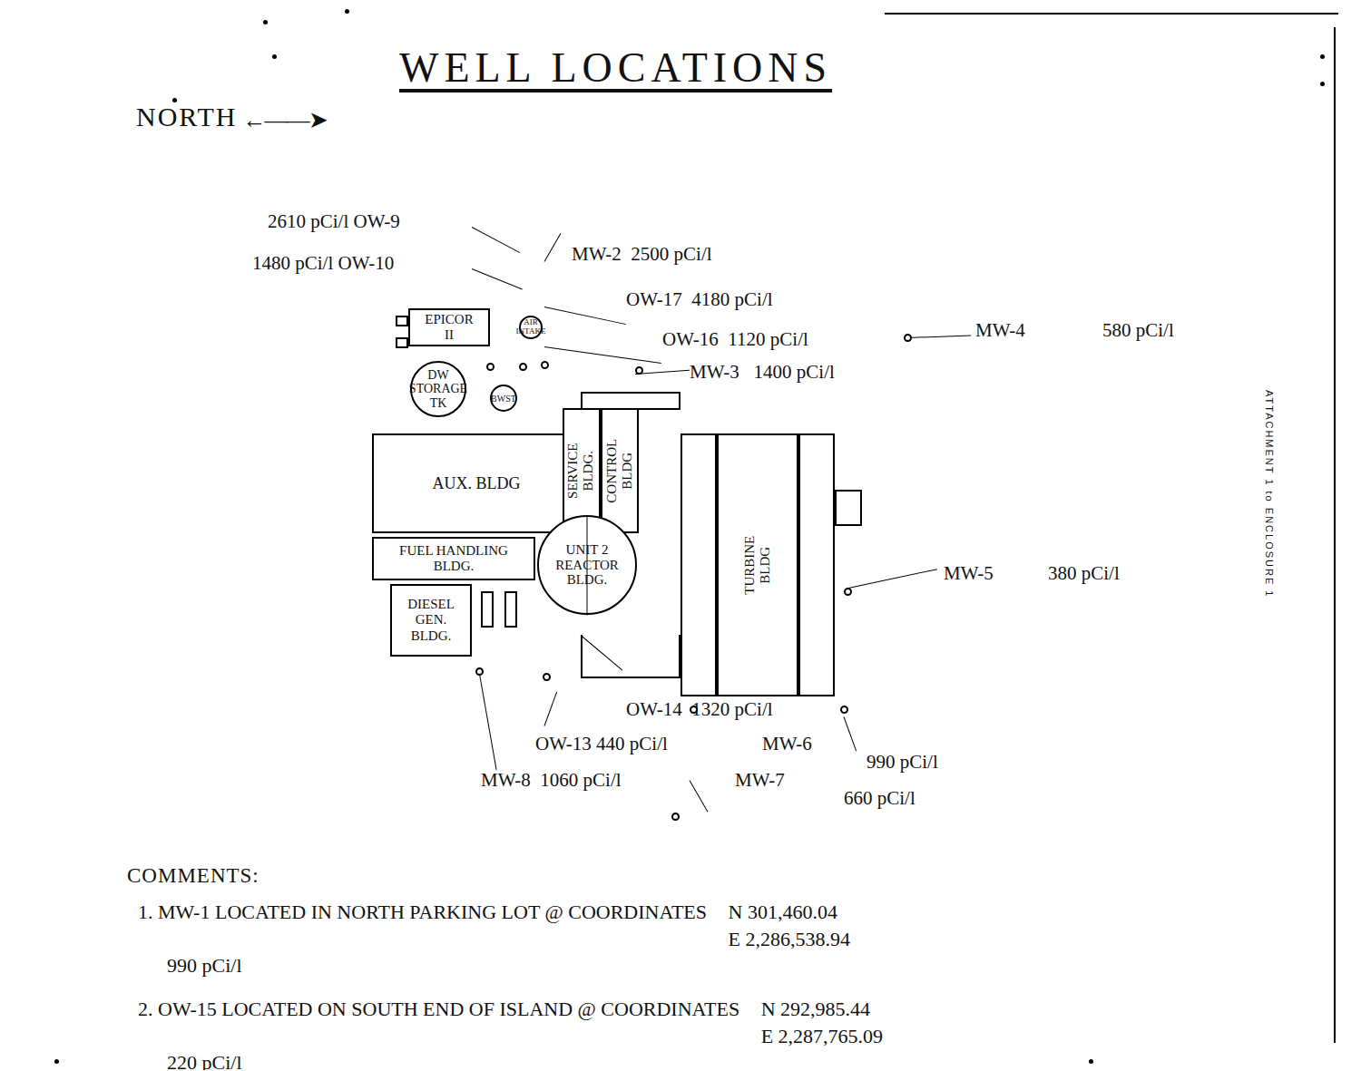WELL LOCATIONS
NORTH←——➤
ATTACHMENT 1 to ENCLOSURE 1
2610 pCi/l OW-9
1480 pCi/l OW-10
MW-2 2500 pCi/l
OW-17 4180 pCi/l
OW-16 1120 pCi/l
MW-3 1400 pCi/l
MW-4
580 pCi/l
MW-5
380 pCi/l
OW-14 1320 pCi/l
OW-13 440 pCi/l
MW-6
990 pCi/l
MW-8 1060 pCi/l
MW-7
660 pCi/l
EPICOR
II
DW
STORAGE
TK
AIR
INTAKE
BWST
AUX. BLDG
SERVICE
BLDG.
CONTROL
BLDG
TURBINE
BLDG
FUEL HANDLING
BLDG.
DIESEL
GEN.
BLDG.
UNIT 2
REACTOR
BLDG.
COMMENTS:
MW-1 LOCATED IN NORTH PARKING LOT @ COORDINATES N 301,460.04
E 2,286,538.94 990 pCi/l
OW-15 LOCATED ON SOUTH END OF ISLAND @ COORDINATES N 292,985.44
E 2,287,765.09 220 pCi/l